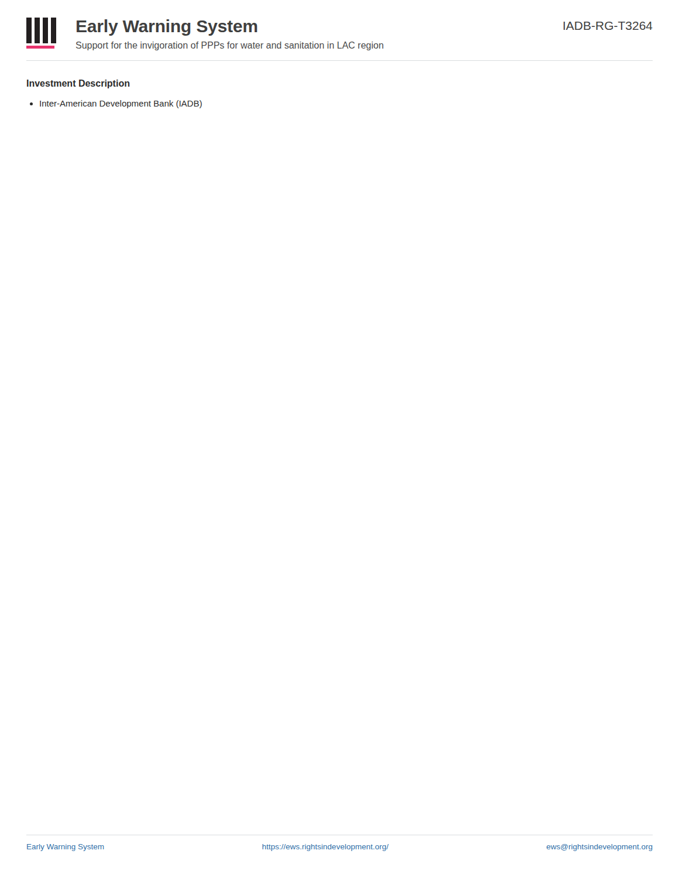Early Warning System
Support for the invigoration of PPPs for water and sanitation in LAC region
IADB-RG-T3264
Investment Description
Inter-American Development Bank (IADB)
Early Warning System
https://ews.rightsindevelopment.org/
ews@rightsindevelopment.org